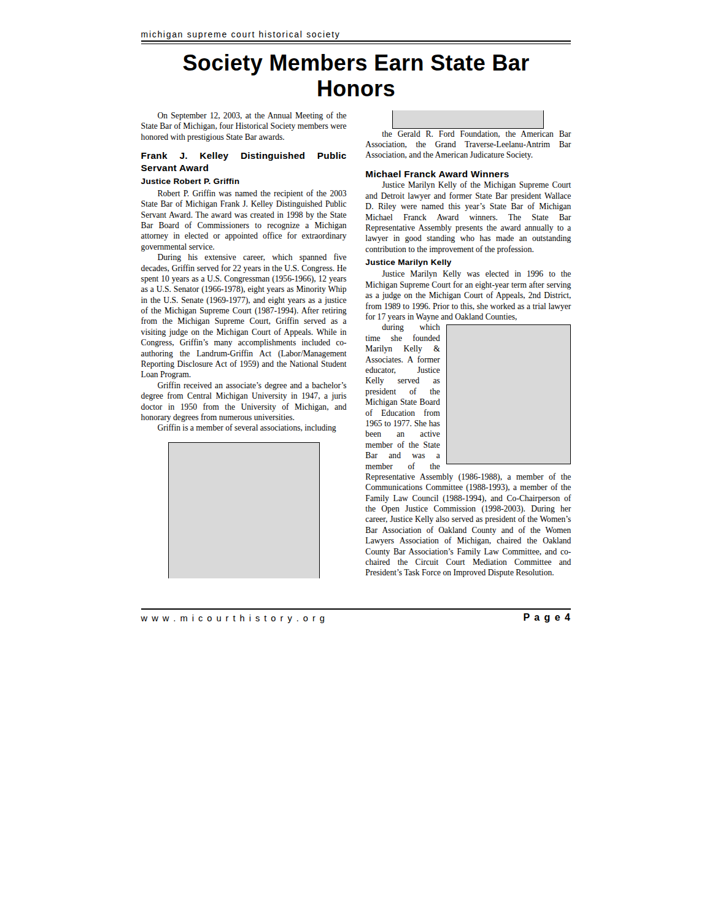michigan supreme court historical society
Society Members Earn State Bar Honors
On September 12, 2003, at the Annual Meeting of the State Bar of Michigan, four Historical Society members were honored with prestigious State Bar awards.
Frank J. Kelley Distinguished Public Servant Award
Justice Robert P. Griffin
Robert P. Griffin was named the recipient of the 2003 State Bar of Michigan Frank J. Kelley Distinguished Public Servant Award. The award was created in 1998 by the State Bar Board of Commissioners to recognize a Michigan attorney in elected or appointed office for extraordinary governmental service.
During his extensive career, which spanned five decades, Griffin served for 22 years in the U.S. Congress. He spent 10 years as a U.S. Congressman (1956-1966), 12 years as a U.S. Senator (1966-1978), eight years as Minority Whip in the U.S. Senate (1969-1977), and eight years as a justice of the Michigan Supreme Court (1987-1994). After retiring from the Michigan Supreme Court, Griffin served as a visiting judge on the Michigan Court of Appeals. While in Congress, Griffin’s many accomplishments included co-authoring the Landrum-Griffin Act (Labor/Management Reporting Disclosure Act of 1959) and the National Student Loan Program.
Griffin received an associate’s degree and a bachelor’s degree from Central Michigan University in 1947, a juris doctor in 1950 from the University of Michigan, and honorary degrees from numerous universities.
Griffin is a member of several associations, including
the Gerald R. Ford Foundation, the American Bar Association, the Grand Traverse-Leelanu-Antrim Bar Association, and the American Judicature Society.
Michael Franck Award Winners
Justice Marilyn Kelly of the Michigan Supreme Court and Detroit lawyer and former State Bar president Wallace D. Riley were named this year’s State Bar of Michigan Michael Franck Award winners. The State Bar Representative Assembly presents the award annually to a lawyer in good standing who has made an outstanding contribution to the improvement of the profession.
Justice Marilyn Kelly
Justice Marilyn Kelly was elected in 1996 to the Michigan Supreme Court for an eight-year term after serving as a judge on the Michigan Court of Appeals, 2nd District, from 1989 to 1996. Prior to this, she worked as a trial lawyer for 17 years in Wayne and Oakland Counties,
during which time she founded Marilyn Kelly & Associates. A former educator, Justice Kelly served as president of the Michigan State Board of Education from 1965 to 1977. She has been an active member of the State Bar and was a member of the Representative Assembly (1986-1988), a member of the Communications Committee (1988-1993), a member of the Family Law Council (1988-1994), and Co-Chairperson of the Open Justice Commission (1998-2003). During her career, Justice Kelly also served as president of the Women’s Bar Association of Oakland County and of the Women Lawyers Association of Michigan, chaired the Oakland County Bar Association’s Family Law Committee, and co-chaired the Circuit Court Mediation Committee and President’s Task Force on Improved Dispute Resolution.
w w w . m i c o u r t h i s t o r y . o r g P a g e 4